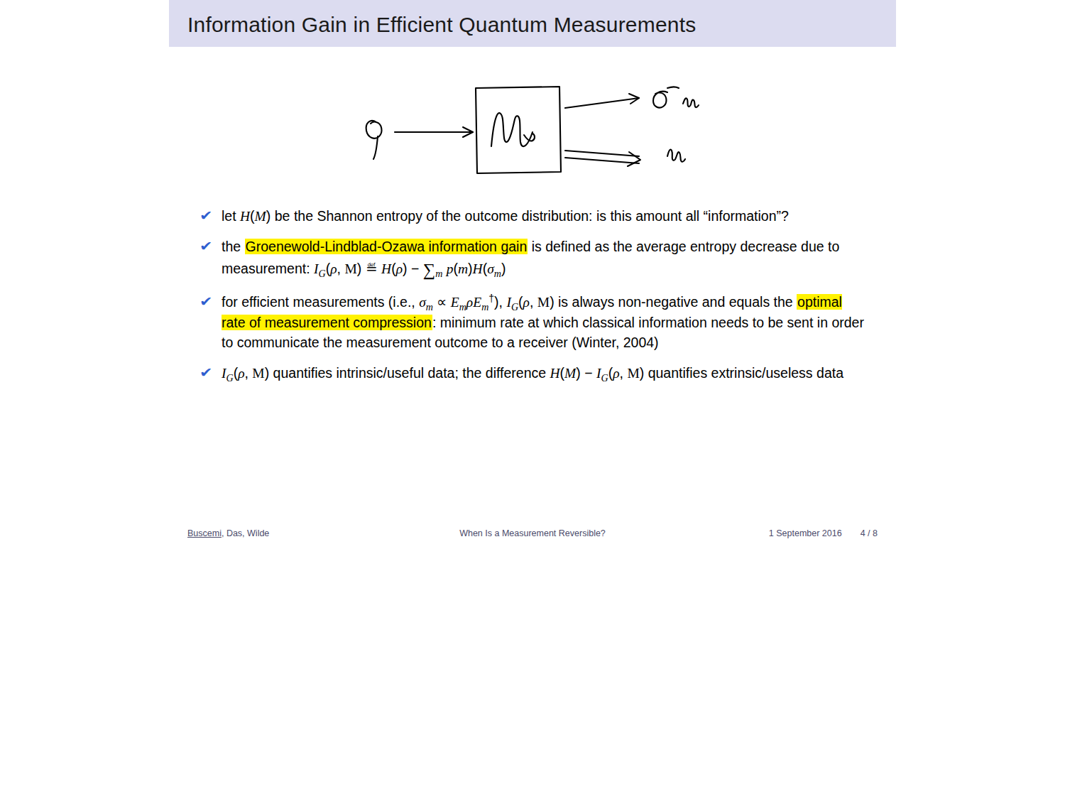Information Gain in Efficient Quantum Measurements
let H(M) be the Shannon entropy of the outcome distribution: is this amount all “information”?
the Groenewold-Lindblad-Ozawa information gain is defined as the average entropy decrease due to measurement: IG(ρ, M) ≝ H(ρ) − ∑m p(m)H(σm)
for efficient measurements (i.e., σm ∝ EmρEm†), IG(ρ, M) is always non-negative and equals the optimal rate of measurement compression: minimum rate at which classical information needs to be sent in order to communicate the measurement outcome to a receiver (Winter, 2004)
IG(ρ, M) quantifies intrinsic/useful data; the difference H(M) − IG(ρ, M) quantifies extrinsic/useless data
Buscemi, Das, Wilde
When Is a Measurement Reversible?
1 September 20164 / 8